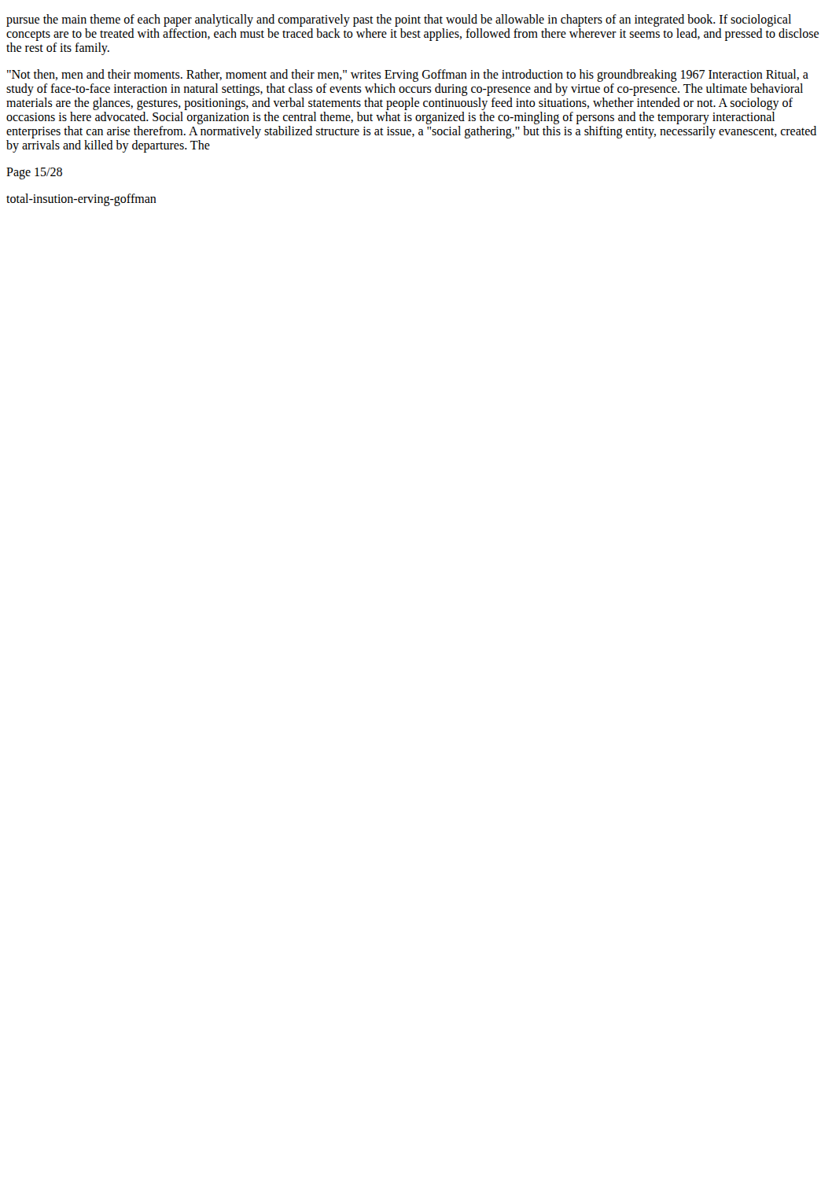pursue the main theme of each paper analytically and comparatively past the point that would be allowable in chapters of an integrated book. If sociological concepts are to be treated with affection, each must be traced back to where it best applies, followed from there wherever it seems to lead, and pressed to disclose the rest of its family.
"Not then, men and their moments. Rather, moment and their men," writes Erving Goffman in the introduction to his groundbreaking 1967 Interaction Ritual, a study of face-to-face interaction in natural settings, that class of events which occurs during co-presence and by virtue of co-presence. The ultimate behavioral materials are the glances, gestures, positionings, and verbal statements that people continuously feed into situations, whether intended or not. A sociology of occasions is here advocated. Social organization is the central theme, but what is organized is the co-mingling of persons and the temporary interactional enterprises that can arise therefrom. A normatively stabilized structure is at issue, a "social gathering," but this is a shifting entity, necessarily evanescent, created by arrivals and killed by departures. The
Page 15/28
total-insution-erving-goffman